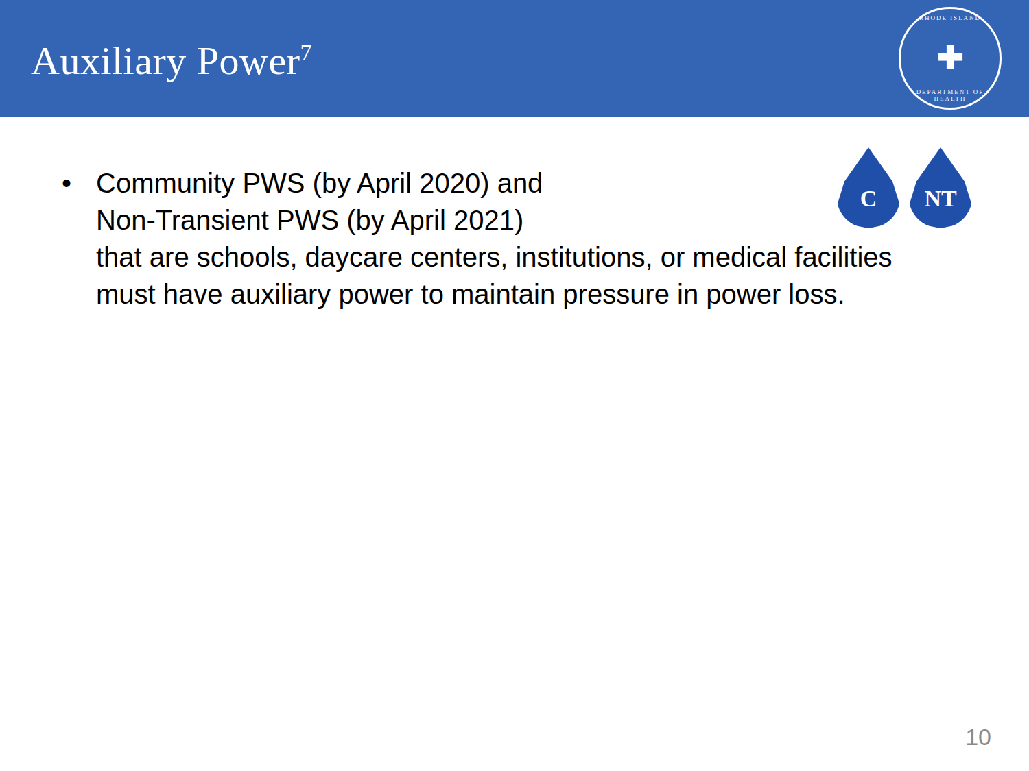Auxiliary Power7
RHODE ISLAND
DEPARTMENT OF HEALTH
✚
C
NT
Community PWS (by April 2020) and
Non-Transient PWS (by April 2021)
that are schools, daycare centers, institutions, or medical facilities must have auxiliary power to maintain pressure in power loss.
10